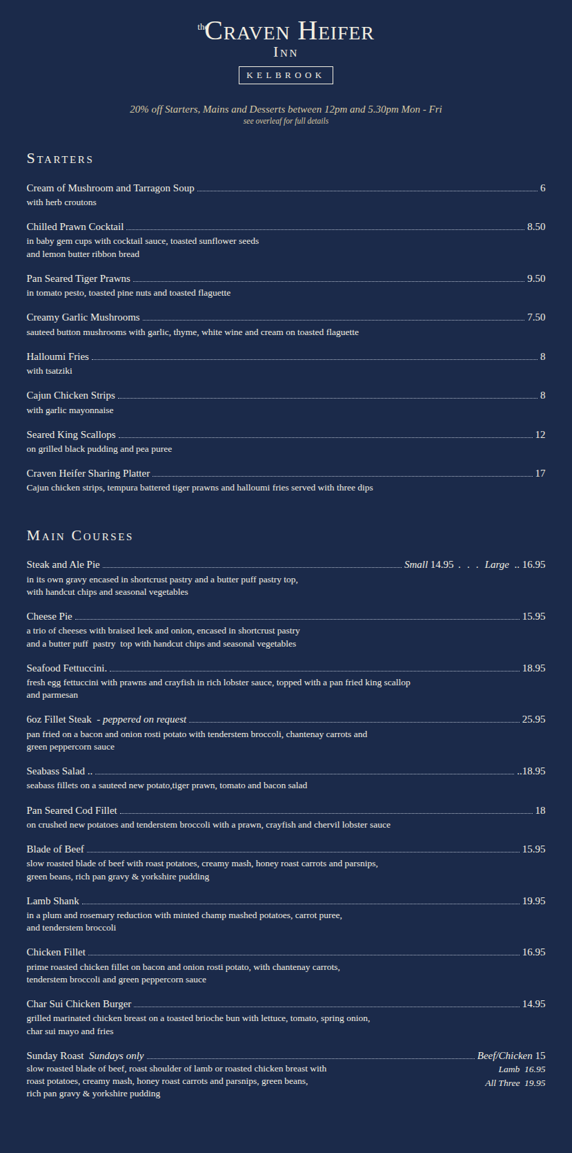the Craven Heifer
Inn
Kelbrook
20% off Starters, Mains and Desserts between 12pm and 5.30pm Mon - Fri
see overleaf for full details
Starters
Cream of Mushroom and Tarragon Soup 6
with herb croutons
Chilled Prawn Cocktail 8.50
in baby gem cups with cocktail sauce, toasted sunflower seeds
and lemon butter ribbon bread
Pan Seared Tiger Prawns 9.50
in tomato pesto, toasted pine nuts and toasted flaguette
Creamy Garlic Mushrooms 7.50
sauteed button mushrooms with garlic, thyme, white wine and cream on toasted flaguette
Halloumi Fries 8
with tsatziki
Cajun Chicken Strips 8
with garlic mayonnaise
Seared King Scallops 12
on grilled black pudding and pea puree
Craven Heifer Sharing Platter 17
Cajun chicken strips, tempura battered tiger prawns and halloumi fries served with three dips
Main Courses
Steak and Ale Pie Small 14.95 . . . Large .. 16.95
in its own gravy encased in shortcrust pastry and a butter puff pastry top,
with handcut chips and seasonal vegetables
Cheese Pie 15.95
a trio of cheeses with braised leek and onion, encased in shortcrust pastry
and a butter puff pastry top with handcut chips and seasonal vegetables
Seafood Fettuccini. 18.95
fresh egg fettuccini with prawns and crayfish in rich lobster sauce, topped with a pan fried king scallop
and parmesan
6oz Fillet Steak - peppered on request 25.95
pan fried on a bacon and onion rosti potato with tenderstem broccoli, chantenay carrots and
green peppercorn sauce
Seabass Salad .. ..18.95
seabass fillets on a sauteed new potato,tiger prawn, tomato and bacon salad
Pan Seared Cod Fillet 18
on crushed new potatoes and tenderstem broccoli with a prawn, crayfish and chervil lobster sauce
Blade of Beef 15.95
slow roasted blade of beef with roast potatoes, creamy mash, honey roast carrots and parsnips,
green beans, rich pan gravy & yorkshire pudding
Lamb Shank 19.95
in a plum and rosemary reduction with minted champ mashed potatoes, carrot puree,
and tenderstem broccoli
Chicken Fillet 16.95
prime roasted chicken fillet on bacon and onion rosti potato, with chantenay carrots,
tenderstem broccoli and green peppercorn sauce
Char Sui Chicken Burger 14.95
grilled marinated chicken breast on a toasted brioche bun with lettuce, tomato, spring onion,
char sui mayo and fries
Sunday Roast Sundays only Beef/Chicken 15
slow roasted blade of beef, roast shoulder of lamb or roasted chicken breast with
roast potatoes, creamy mash, honey roast carrots and parsnips, green beans,
rich pan gravy & yorkshire pudding
Lamb 16.95
All Three 19.95